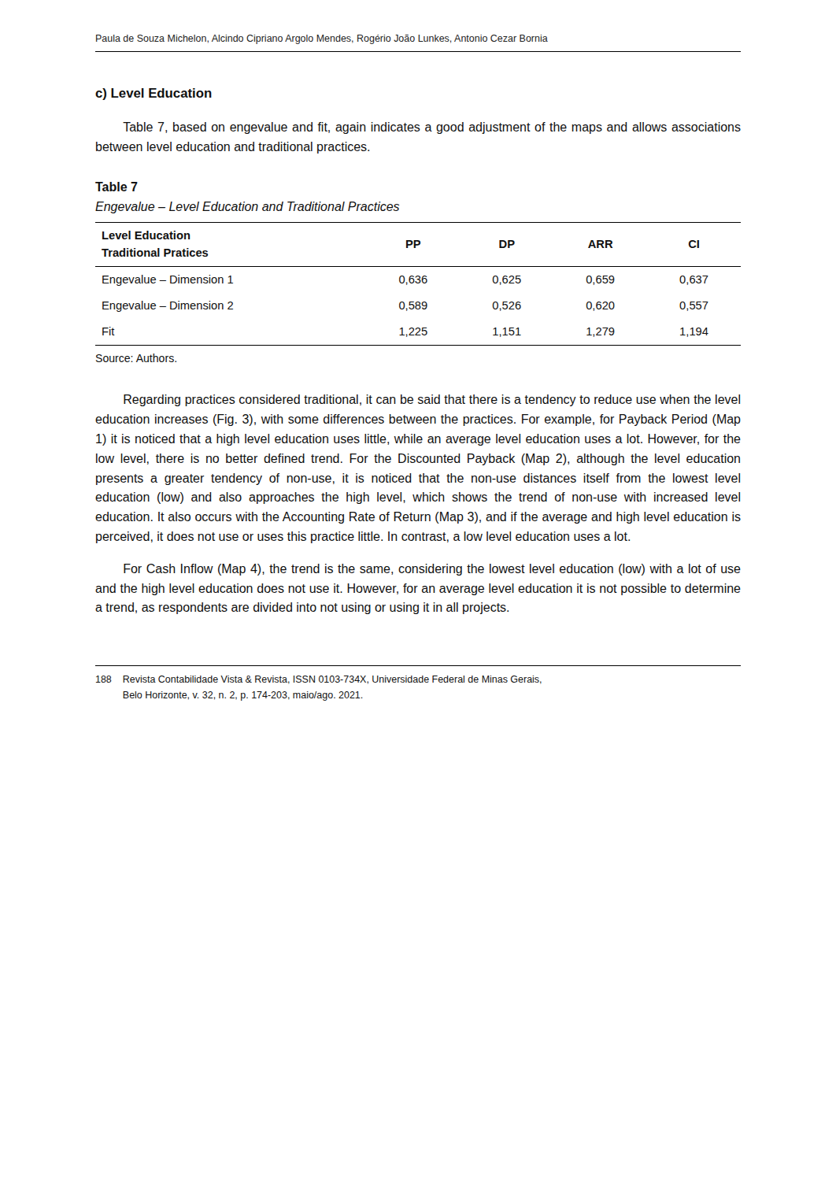Paula de Souza Michelon, Alcindo Cipriano Argolo Mendes, Rogério João Lunkes, Antonio Cezar Bornia
c) Level Education
Table 7, based on engevalue and fit, again indicates a good adjustment of the maps and allows associations between level education and traditional practices.
Table 7
Engevalue – Level Education and Traditional Practices
| Level Education Traditional Pratices | PP | DP | ARR | CI |
| --- | --- | --- | --- | --- |
| Engevalue – Dimension 1 | 0,636 | 0,625 | 0,659 | 0,637 |
| Engevalue – Dimension 2 | 0,589 | 0,526 | 0,620 | 0,557 |
| Fit | 1,225 | 1,151 | 1,279 | 1,194 |
Source: Authors.
Regarding practices considered traditional, it can be said that there is a tendency to reduce use when the level education increases (Fig. 3), with some differences between the practices. For example, for Payback Period (Map 1) it is noticed that a high level education uses little, while an average level education uses a lot. However, for the low level, there is no better defined trend. For the Discounted Payback (Map 2), although the level education presents a greater tendency of non-use, it is noticed that the non-use distances itself from the lowest level education (low) and also approaches the high level, which shows the trend of non-use with increased level education. It also occurs with the Accounting Rate of Return (Map 3), and if the average and high level education is perceived, it does not use or uses this practice little. In contrast, a low level education uses a lot.
For Cash Inflow (Map 4), the trend is the same, considering the lowest level education (low) with a lot of use and the high level education does not use it. However, for an average level education it is not possible to determine a trend, as respondents are divided into not using or using it in all projects.
188 Revista Contabilidade Vista & Revista, ISSN 0103-734X, Universidade Federal de Minas Gerais,
Belo Horizonte, v. 32, n. 2, p. 174-203, maio/ago. 2021.